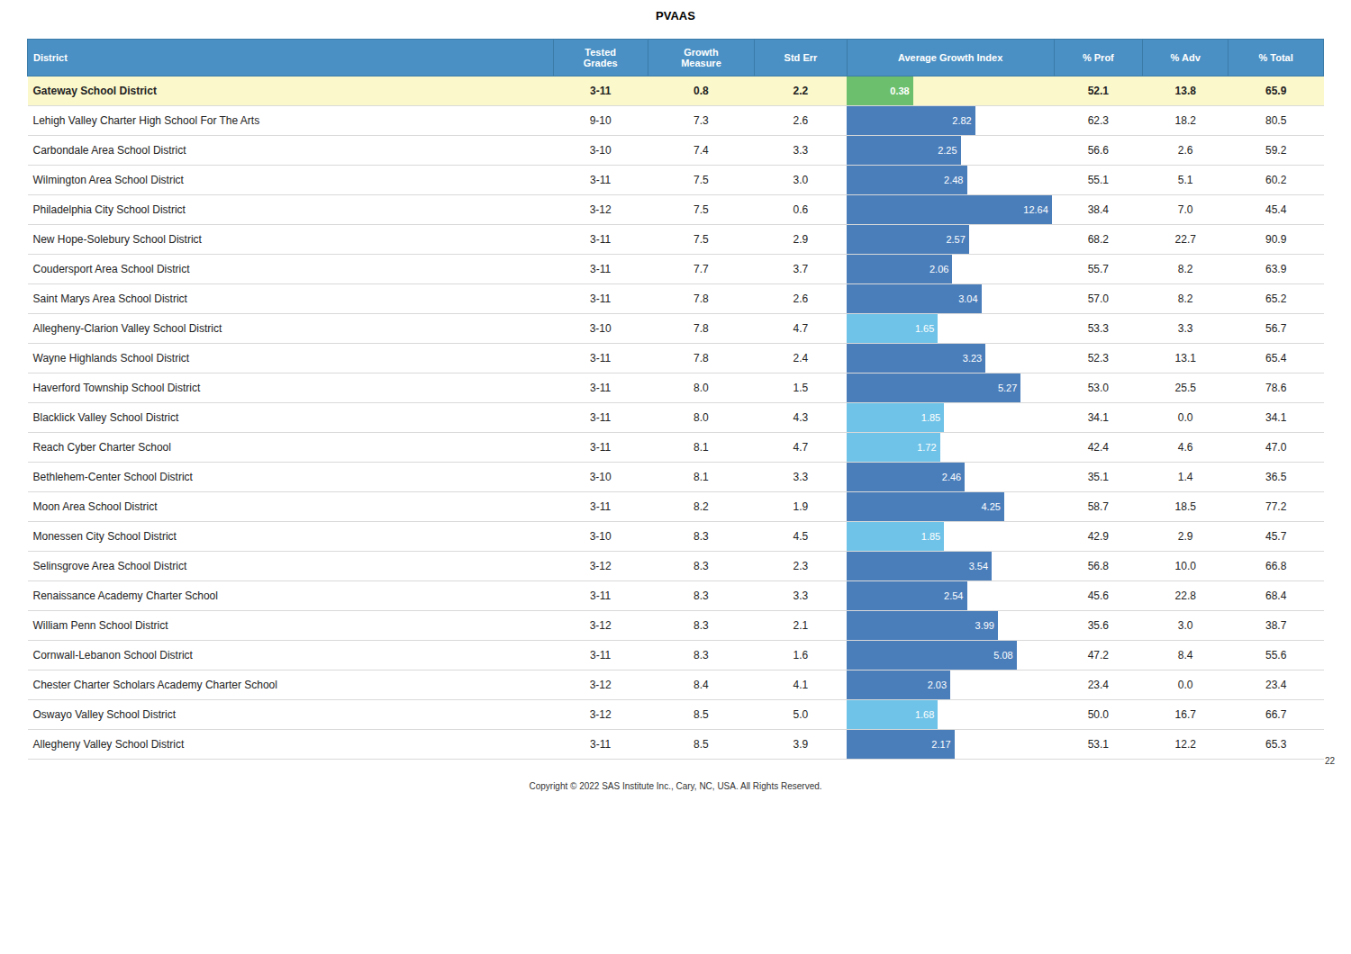PVAAS
| District | Tested Grades | Growth Measure | Std Err | Average Growth Index | % Prof | % Adv | % Total |
| --- | --- | --- | --- | --- | --- | --- | --- |
| Gateway School District | 3-11 | 0.8 | 2.2 | 0.38 | 52.1 | 13.8 | 65.9 |
| Lehigh Valley Charter High School For The Arts | 9-10 | 7.3 | 2.6 | 2.82 | 62.3 | 18.2 | 80.5 |
| Carbondale Area School District | 3-10 | 7.4 | 3.3 | 2.25 | 56.6 | 2.6 | 59.2 |
| Wilmington Area School District | 3-11 | 7.5 | 3.0 | 2.48 | 55.1 | 5.1 | 60.2 |
| Philadelphia City School District | 3-12 | 7.5 | 0.6 | 12.64 | 38.4 | 7.0 | 45.4 |
| New Hope-Solebury School District | 3-11 | 7.5 | 2.9 | 2.57 | 68.2 | 22.7 | 90.9 |
| Coudersport Area School District | 3-11 | 7.7 | 3.7 | 2.06 | 55.7 | 8.2 | 63.9 |
| Saint Marys Area School District | 3-11 | 7.8 | 2.6 | 3.04 | 57.0 | 8.2 | 65.2 |
| Allegheny-Clarion Valley School District | 3-10 | 7.8 | 4.7 | 1.65 | 53.3 | 3.3 | 56.7 |
| Wayne Highlands School District | 3-11 | 7.8 | 2.4 | 3.23 | 52.3 | 13.1 | 65.4 |
| Haverford Township School District | 3-11 | 8.0 | 1.5 | 5.27 | 53.0 | 25.5 | 78.6 |
| Blacklick Valley School District | 3-11 | 8.0 | 4.3 | 1.85 | 34.1 | 0.0 | 34.1 |
| Reach Cyber Charter School | 3-11 | 8.1 | 4.7 | 1.72 | 42.4 | 4.6 | 47.0 |
| Bethlehem-Center School District | 3-10 | 8.1 | 3.3 | 2.46 | 35.1 | 1.4 | 36.5 |
| Moon Area School District | 3-11 | 8.2 | 1.9 | 4.25 | 58.7 | 18.5 | 77.2 |
| Monessen City School District | 3-10 | 8.3 | 4.5 | 1.85 | 42.9 | 2.9 | 45.7 |
| Selinsgrove Area School District | 3-12 | 8.3 | 2.3 | 3.54 | 56.8 | 10.0 | 66.8 |
| Renaissance Academy Charter School | 3-11 | 8.3 | 3.3 | 2.54 | 45.6 | 22.8 | 68.4 |
| William Penn School District | 3-12 | 8.3 | 2.1 | 3.99 | 35.6 | 3.0 | 38.7 |
| Cornwall-Lebanon School District | 3-11 | 8.3 | 1.6 | 5.08 | 47.2 | 8.4 | 55.6 |
| Chester Charter Scholars Academy Charter School | 3-12 | 8.4 | 4.1 | 2.03 | 23.4 | 0.0 | 23.4 |
| Oswayo Valley School District | 3-12 | 8.5 | 5.0 | 1.68 | 50.0 | 16.7 | 66.7 |
| Allegheny Valley School District | 3-11 | 8.5 | 3.9 | 2.17 | 53.1 | 12.2 | 65.3 |
Copyright © 2022 SAS Institute Inc., Cary, NC, USA. All Rights Reserved.
22